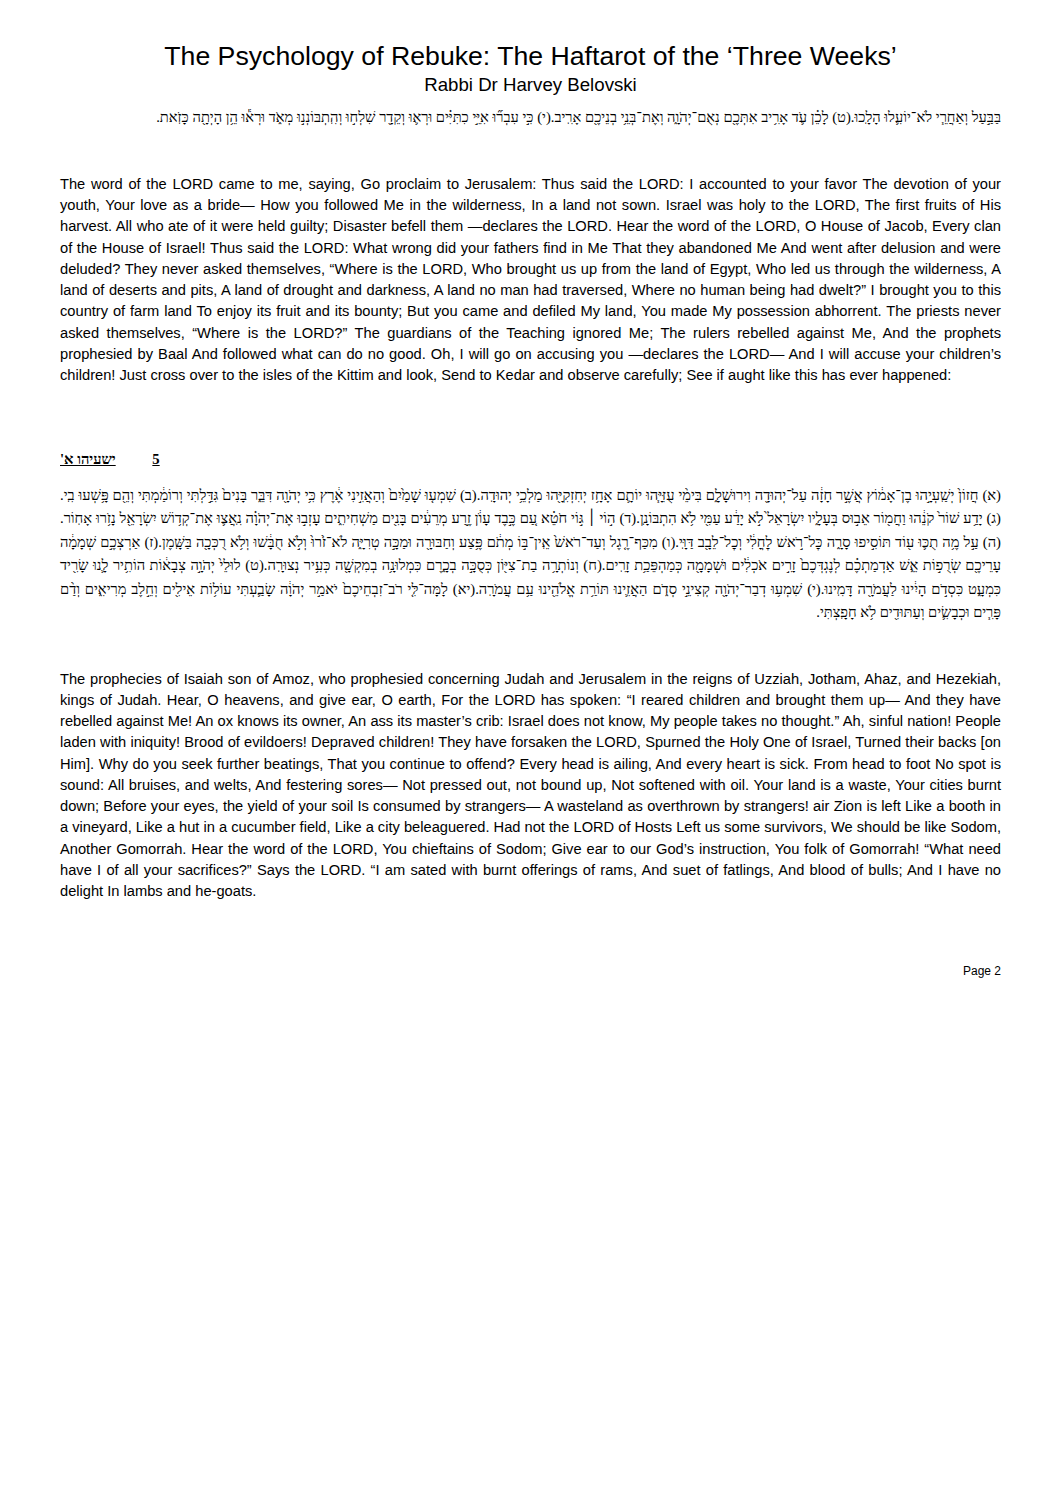The Psychology of Rebuke: The Haftarot of the ‘Three Weeks’
Rabbi Dr Harvey Belovski
בַּבַּ֣עַל וְאַחֲרֵ֧י לֹא־יוֹעִ֛לוּ הָלָֽכוּ.(ט) לָכֵ֗ן עֹ֛ד אָרִ֥יב אִתְּכֶ֖ם נְאֻם־יְהֹוָ֑ה וְאֶת־בְּנֵ֥י בְנֵיכֶ֖ם אָרִֽיב.(י) כִּ֣י עִבְר֞וּ אִיֵּ֣י כִתִּיִּ֗ים וּרְא֛וּ וְקֵדָ֖ר שִׁלְח֣וּ וְהִֽתְבּוֹנְנ֣וּ מְאֹ֑ד וּרְא֕וּ הֵ֥ן הָיְתָ֖ה כָּזֹֽאת.
The word of the LORD came to me, saying, Go proclaim to Jerusalem: Thus said the LORD: I accounted to your favor The devotion of your youth, Your love as a bride— How you followed Me in the wilderness, In a land not sown. Israel was holy to the LORD, The first fruits of His harvest. All who ate of it were held guilty; Disaster befell them —declares the LORD. Hear the word of the LORD, O House of Jacob, Every clan of the House of Israel! Thus said the LORD: What wrong did your fathers find in Me That they abandoned Me And went after delusion and were deluded? They never asked themselves, “Where is the LORD, Who brought us up from the land of Egypt, Who led us through the wilderness, A land of deserts and pits, A land of drought and darkness, A land no man had traversed, Where no human being had dwelt?” I brought you to this country of farm land To enjoy its fruit and its bounty; But you came and defiled My land, You made My possession abhorrent. The priests never asked themselves, “Where is the LORD?” The guardians of the Teaching ignored Me; The rulers rebelled against Me, And the prophets prophesied by Baal And followed what can do no good. Oh, I will go on accusing you —declares the LORD— And I will accuse your children’s children! Just cross over to the isles of the Kittim and look, Send to Kedar and observe carefully; See if aught like this has ever happened:
5ישעיהו א'
(א) חֲזוֹן֙ יְשַֽׁעְיָ֣הוּ בֶן־אָמ֔וֹץ אֲשֶׁ֣ר חָזָ֔ה עַל־יְהוּדָ֖ה וִירוּשָׁלָ֑͏ִם בִּימֵ֨י עֻזִּיָּ֧הוּ יוֹתָ֛ם אָחָ֥ז יְחִזְקִיָּ֖הוּ מַלְכֵ֥י יְהוּדָֽה.(ב) שִׁמְע֤וּ שָׁמַ֙יִם֙ וְהַאֲזִ֣ינִי אֶ֔רֶץ כִּ֥י יְהֹוָ֖ה דִּבֵּ֑ר בָּנִים֙ גִּדַּ֣לְתִּי וְרוֹמַ֔מְתִּי וְהֵ֖ם פָּ֥שְׁעוּ בִֽי.(ג) יָדַ֥ע שׁוֹר֙ קֹנֵ֔הוּ וַחֲמ֖וֹר אֵב֣וּס בְּעָלָ֑יו יִשְׂרָאֵל֙ לֹ֣א יָדַ֔ע עַמִּ֖י לֹ֥א הִתְבּוֹנָֽן.(ד) ה֣וֹי ׀ גּ֣וֹי חֹטֵ֗א עַ֚ם כֶּ֣בֶד עָוֺ֔ן זֶ֣רַע מְרֵעִ֔ים בָּנִ֖ים מַשְׁחִיתִ֑ים עָזְב֣וּ אֶת־יְהֹוָ֗ה נִֽאֲצ֛וּ אֶת־קְד֥וֹשׁ יִשְׂרָאֵ֖ל נָזֹ֥רוּ אָחֽוֹר.(ה) עַ֣ל מֶ֥ה תֻכּ֛וּ ע֖וֹד תּוֹסִ֣יפוּ סָרָ֑ה כׇּל־רֹ֣אשׁ לׇחֳלִ֔י וְכׇל־לֵבָ֖ב דַּוָּֽי.(ו) מִכַּף־רֶ֤גֶל וְעַד־רֹאשׁ֙ אֵֽין־בּ֣וֹ מְתֹ֔ם פֶּ֥צַע וְחַבּוּרָ֖ה וּמַכָּ֣ה טְרִיָּ֑ה לֹא־זֹ֙רוּ֙ וְלֹ֣א חֻבָּ֔שׁוּ וְלֹ֥א רֻכְּכָ֖ה בַּשָּֽׁמֶן.(ז) אַרְצְכֶ֣ם שְׁמָמָ֔ה עָרֵיכֶ֖ם שְׂרֻפ֣וֹת אֵ֑שׁ אַדְמַתְכֶ֗ם לְנֶגְדְּכֶם֙ זָרִ֣ים אֹכְלִ֔ים וּשְׁמָמָ֖ה כְּמַהְפֵּכַ֥ת זָרִֽים.(ח) וְנוֹתְרָ֥ה בַת־צִיּ֖וֹן כְּסֻכָּ֣ה בְכָ֑רֶם כִּמְלוּנָ֥ה בְמִקְשָׁ֖ה כְּעִ֥יר נְצוּרָֽה.(ט) לוּלֵי֙ יְהֹוָ֣ה צְבָא֔וֹת הוֹתִ֥יר לָ֛נוּ שָׂרִ֖יד כִּמְעָ֑ט כִּסְדֹ֣ם הָיִ֔ינוּ לַעֲמֹרָ֖ה דָּמִֽינוּ.(י) שִׁמְע֥וּ דְבַר־יְהֹוָ֖ה קְצִינֵ֣י סְדֹ֑ם הַאֲזִ֛ינוּ תּוֹרַ֥ת אֱלֹהֵ֖ינוּ עַ֥ם עֲמֹרָֽה.(יא) לָמָּה־לִּ֤י רֹב־זִבְחֵיכֶם֙ יֹאמַ֣ר יְהֹוָ֔ה שָׂבַ֛עְתִּי עוֹל֥וֹת אֵילִ֖ים וְחֵ֣לֶב מְרִיאִ֑ים וְדַ֨ם פָּרִ֧ים וּכְבָשִׂ֛ים וְעַתּוּדִ֖ים לֹ֥א חָפָֽצְתִּי.
The prophecies of Isaiah son of Amoz, who prophesied concerning Judah and Jerusalem in the reigns of Uzziah, Jotham, Ahaz, and Hezekiah, kings of Judah. Hear, O heavens, and give ear, O earth, For the LORD has spoken: “I reared children and brought them up— And they have rebelled against Me! An ox knows its owner, An ass its master’s crib: Israel does not know, My people takes no thought.” Ah, sinful nation! People laden with iniquity! Brood of evildoers! Depraved children! They have forsaken the LORD, Spurned the Holy One of Israel, Turned their backs [on Him]. Why do you seek further beatings, That you continue to offend? Every head is ailing, And every heart is sick. From head to foot No spot is sound: All bruises, and welts, And festering sores— Not pressed out, not bound up, Not softened with oil. Your land is a waste, Your cities burnt down; Before your eyes, the yield of your soil Is consumed by strangers— A wasteland as overthrown by strangers! air Zion is left Like a booth in a vineyard, Like a hut in a cucumber field, Like a city beleaguered. Had not the LORD of Hosts Left us some survivors, We should be like Sodom, Another Gomorrah. Hear the word of the LORD, You chieftains of Sodom; Give ear to our God’s instruction, You folk of Gomorrah! “What need have I of all your sacrifices?” Says the LORD. “I am sated with burnt offerings of rams, And suet of fatlings, And blood of bulls; And I have no delight In lambs and he-goats.
Page 2